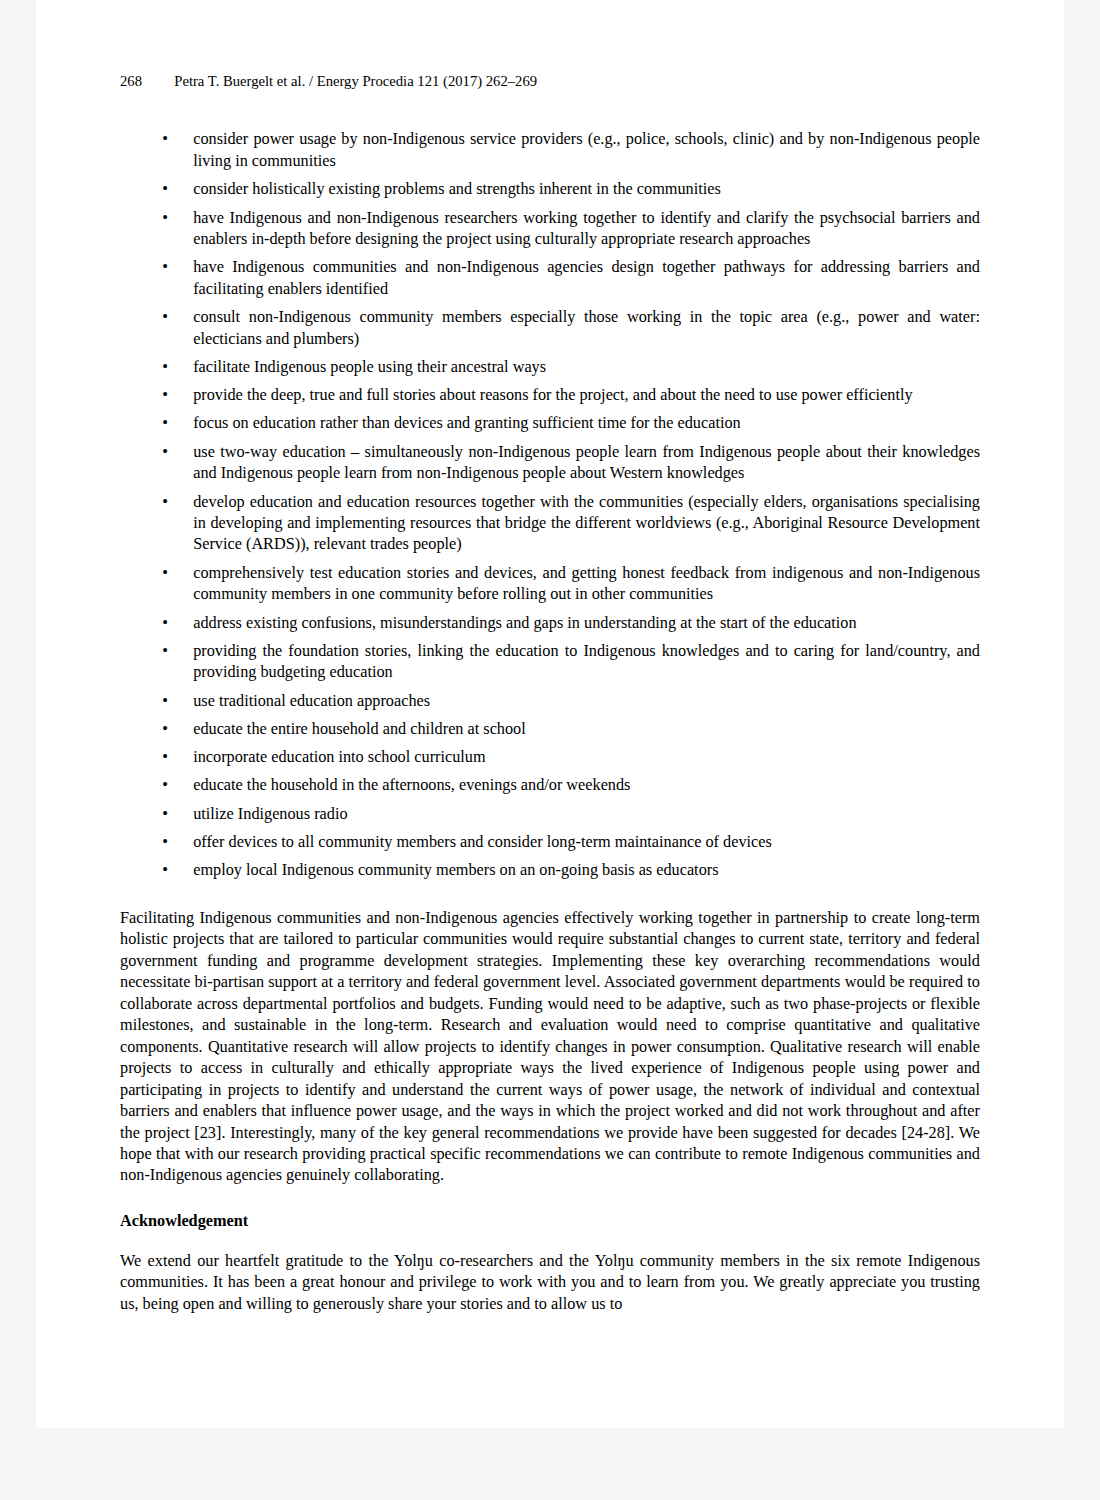268 Petra T. Buergelt et al. / Energy Procedia 121 (2017) 262–269
consider power usage by non-Indigenous service providers (e.g., police, schools, clinic) and by non-Indigenous people living in communities
consider holistically existing problems and strengths inherent in the communities
have Indigenous and non-Indigenous researchers working together to identify and clarify the psychsocial barriers and enablers in-depth before designing the project using culturally appropriate research approaches
have Indigenous communities and non-Indigenous agencies design together pathways for addressing barriers and facilitating enablers identified
consult non-Indigenous community members especially those working in the topic area (e.g., power and water: electicians and plumbers)
facilitate Indigenous people using their ancestral ways
provide the deep, true and full stories about reasons for the project, and about the need to use power efficiently
focus on education rather than devices and granting sufficient time for the education
use two-way education – simultaneously non-Indigenous people learn from Indigenous people about their knowledges and Indigenous people learn from non-Indigenous people about Western knowledges
develop education and education resources together with the communities (especially elders, organisations specialising in developing and implementing resources that bridge the different worldviews (e.g., Aboriginal Resource Development Service (ARDS)), relevant trades people)
comprehensively test education stories and devices, and getting honest feedback from indigenous and non-Indigenous community members in one community before rolling out in other communities
address existing confusions, misunderstandings and gaps in understanding at the start of the education
providing the foundation stories, linking the education to Indigenous knowledges and to caring for land/country, and providing budgeting education
use traditional education approaches
educate the entire household and children at school
incorporate education into school curriculum
educate the household in the afternoons, evenings and/or weekends
utilize Indigenous radio
offer devices to all community members and consider long-term maintainance of devices
employ local Indigenous community members on an on-going basis as educators
Facilitating Indigenous communities and non-Indigenous agencies effectively working together in partnership to create long-term holistic projects that are tailored to particular communities would require substantial changes to current state, territory and federal government funding and programme development strategies. Implementing these key overarching recommendations would necessitate bi-partisan support at a territory and federal government level. Associated government departments would be required to collaborate across departmental portfolios and budgets. Funding would need to be adaptive, such as two phase-projects or flexible milestones, and sustainable in the long-term. Research and evaluation would need to comprise quantitative and qualitative components. Quantitative research will allow projects to identify changes in power consumption. Qualitative research will enable projects to access in culturally and ethically appropriate ways the lived experience of Indigenous people using power and participating in projects to identify and understand the current ways of power usage, the network of individual and contextual barriers and enablers that influence power usage, and the ways in which the project worked and did not work throughout and after the project [23]. Interestingly, many of the key general recommendations we provide have been suggested for decades [24-28]. We hope that with our research providing practical specific recommendations we can contribute to remote Indigenous communities and non-Indigenous agencies genuinely collaborating.
Acknowledgement
We extend our heartfelt gratitude to the Yolŋu co-researchers and the Yolŋu community members in the six remote Indigenous communities. It has been a great honour and privilege to work with you and to learn from you. We greatly appreciate you trusting us, being open and willing to generously share your stories and to allow us to